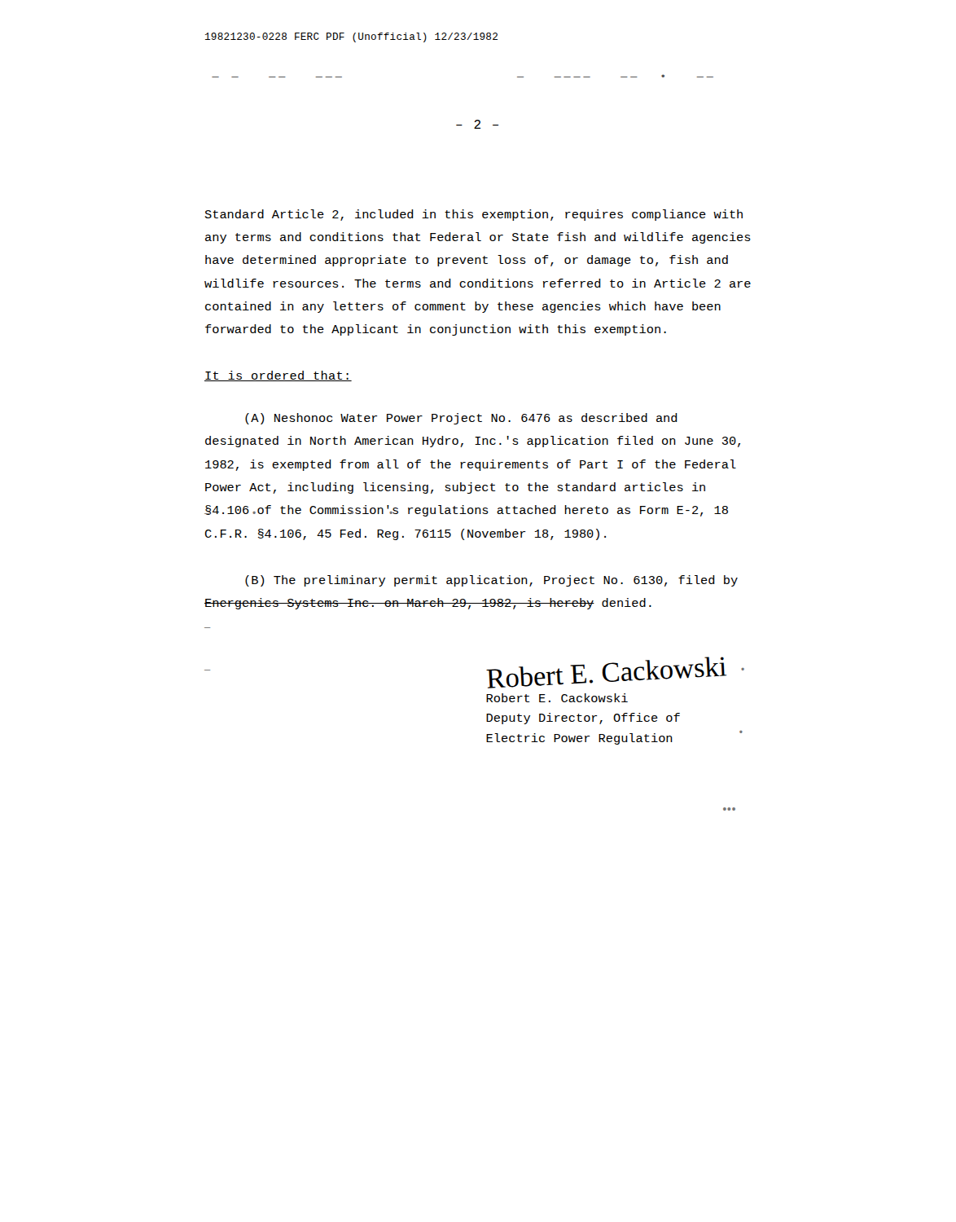19821230-0228 FERC PDF (Unofficial) 12/23/1982
— —————— ——————— •——
– 2 –
Standard Article 2, included in this exemption, requires compliance with any terms and conditions that Federal or State fish and wildlife agencies have determined appropriate to prevent loss of, or damage to, fish and wildlife resources. The terms and conditions referred to in Article 2 are contained in any letters of comment by these agencies which have been forwarded to the Applicant in conjunction with this exemption.
It is ordered that:
(A) Neshonoc Water Power Project No. 6476 as described and designated in North American Hydro, Inc.'s application filed on June 30, 1982, is exempted from all of the requirements of Part I of the Federal Power Act, including licensing, subject to the standard articles in §4.106 of the Commission's regulations attached hereto as Form E-2, 18 C.F.R. §4.106, 45 Fed. Reg. 76115 (November 18, 1980).
(B) The preliminary permit application, Project No. 6130, filed by Energenics Systems Inc. on March 29, 1982, is hereby denied.
Robert E. Cackowski
Robert E. Cackowski
Deputy Director, Office of
Electric Power Regulation
• • ••• — — — • • •